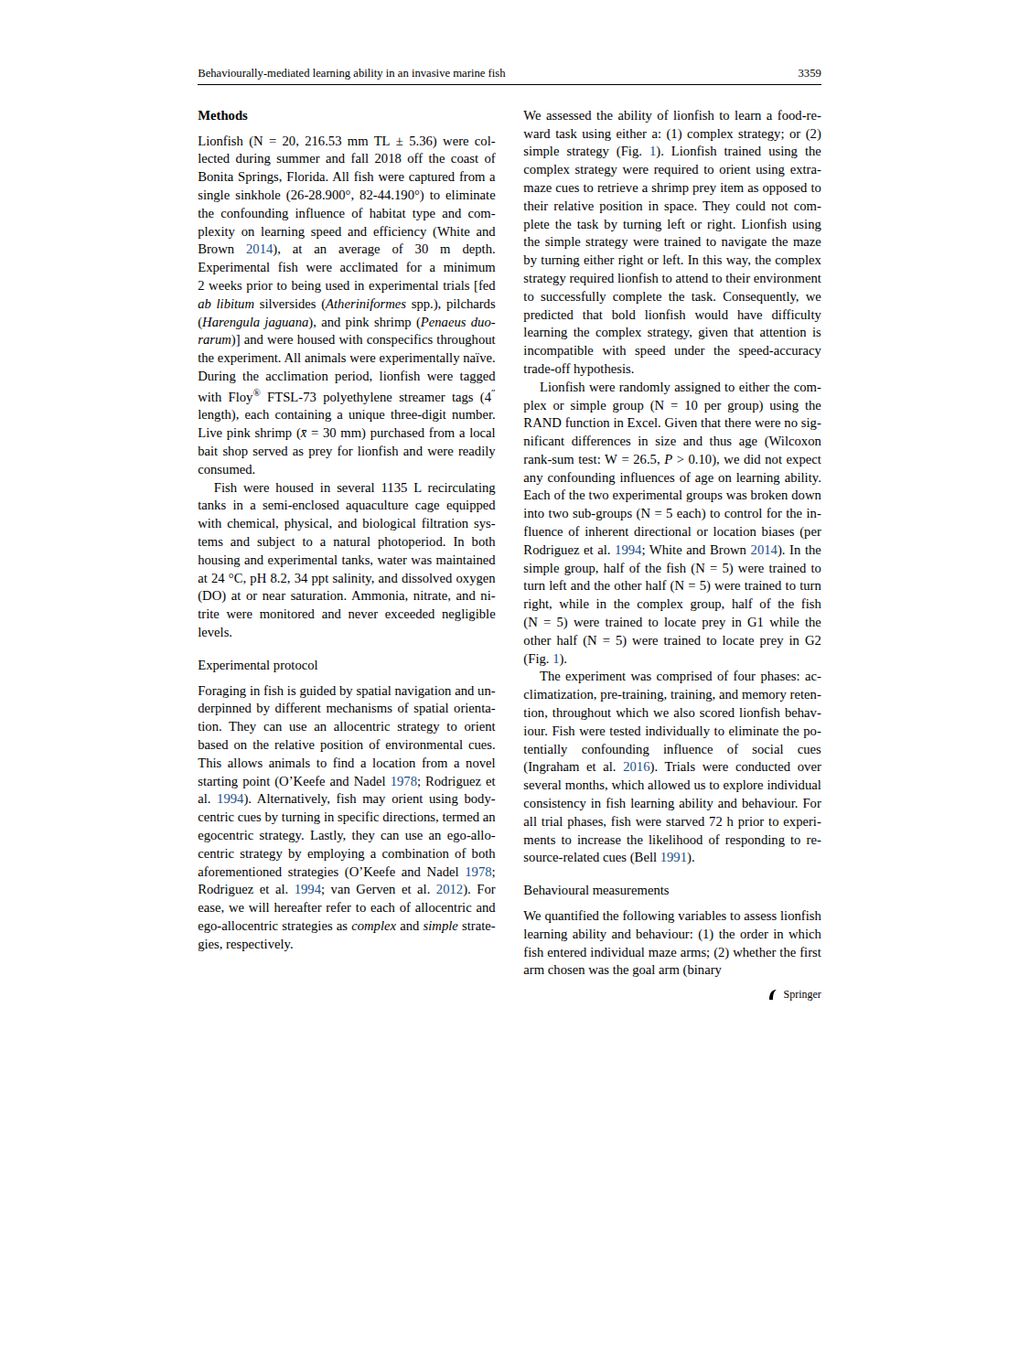Behaviourally-mediated learning ability in an invasive marine fish 3359
Methods
Lionfish (N = 20, 216.53 mm TL ± 5.36) were collected during summer and fall 2018 off the coast of Bonita Springs, Florida. All fish were captured from a single sinkhole (26-28.900°, 82-44.190°) to eliminate the confounding influence of habitat type and complexity on learning speed and efficiency (White and Brown 2014), at an average of 30 m depth. Experimental fish were acclimated for a minimum 2 weeks prior to being used in experimental trials [fed ab libitum silversides (Atheriniformes spp.), pilchards (Harengula jaguana), and pink shrimp (Penaeus duorarum)] and were housed with conspecifics throughout the experiment. All animals were experimentally naïve. During the acclimation period, lionfish were tagged with Floy® FTSL-73 polyethylene streamer tags (4″ length), each containing a unique three-digit number. Live pink shrimp (x̄ = 30 mm) purchased from a local bait shop served as prey for lionfish and were readily consumed.
Fish were housed in several 1135 L recirculating tanks in a semi-enclosed aquaculture cage equipped with chemical, physical, and biological filtration systems and subject to a natural photoperiod. In both housing and experimental tanks, water was maintained at 24 °C, pH 8.2, 34 ppt salinity, and dissolved oxygen (DO) at or near saturation. Ammonia, nitrate, and nitrite were monitored and never exceeded negligible levels.
Experimental protocol
Foraging in fish is guided by spatial navigation and underpinned by different mechanisms of spatial orientation. They can use an allocentric strategy to orient based on the relative position of environmental cues. This allows animals to find a location from a novel starting point (O’Keefe and Nadel 1978; Rodriguez et al. 1994). Alternatively, fish may orient using body-centric cues by turning in specific directions, termed an egocentric strategy. Lastly, they can use an ego-allocentric strategy by employing a combination of both aforementioned strategies (O’Keefe and Nadel 1978; Rodriguez et al. 1994; van Gerven et al. 2012). For ease, we will hereafter refer to each of allocentric and ego-allocentric strategies as complex and simple strategies, respectively.
We assessed the ability of lionfish to learn a food-reward task using either a: (1) complex strategy; or (2) simple strategy (Fig. 1). Lionfish trained using the complex strategy were required to orient using extra-maze cues to retrieve a shrimp prey item as opposed to their relative position in space. They could not complete the task by turning left or right. Lionfish using the simple strategy were trained to navigate the maze by turning either right or left. In this way, the complex strategy required lionfish to attend to their environment to successfully complete the task. Consequently, we predicted that bold lionfish would have difficulty learning the complex strategy, given that attention is incompatible with speed under the speed-accuracy trade-off hypothesis.
Lionfish were randomly assigned to either the complex or simple group (N = 10 per group) using the RAND function in Excel. Given that there were no significant differences in size and thus age (Wilcoxon rank-sum test: W = 26.5, P > 0.10), we did not expect any confounding influences of age on learning ability. Each of the two experimental groups was broken down into two sub-groups (N = 5 each) to control for the influence of inherent directional or location biases (per Rodriguez et al. 1994; White and Brown 2014). In the simple group, half of the fish (N = 5) were trained to turn left and the other half (N = 5) were trained to turn right, while in the complex group, half of the fish (N = 5) were trained to locate prey in G1 while the other half (N = 5) were trained to locate prey in G2 (Fig. 1).
The experiment was comprised of four phases: acclimatization, pre-training, training, and memory retention, throughout which we also scored lionfish behaviour. Fish were tested individually to eliminate the potentially confounding influence of social cues (Ingraham et al. 2016). Trials were conducted over several months, which allowed us to explore individual consistency in fish learning ability and behaviour. For all trial phases, fish were starved 72 h prior to experiments to increase the likelihood of responding to resource-related cues (Bell 1991).
Behavioural measurements
We quantified the following variables to assess lionfish learning ability and behaviour: (1) the order in which fish entered individual maze arms; (2) whether the first arm chosen was the goal arm (binary
Springer